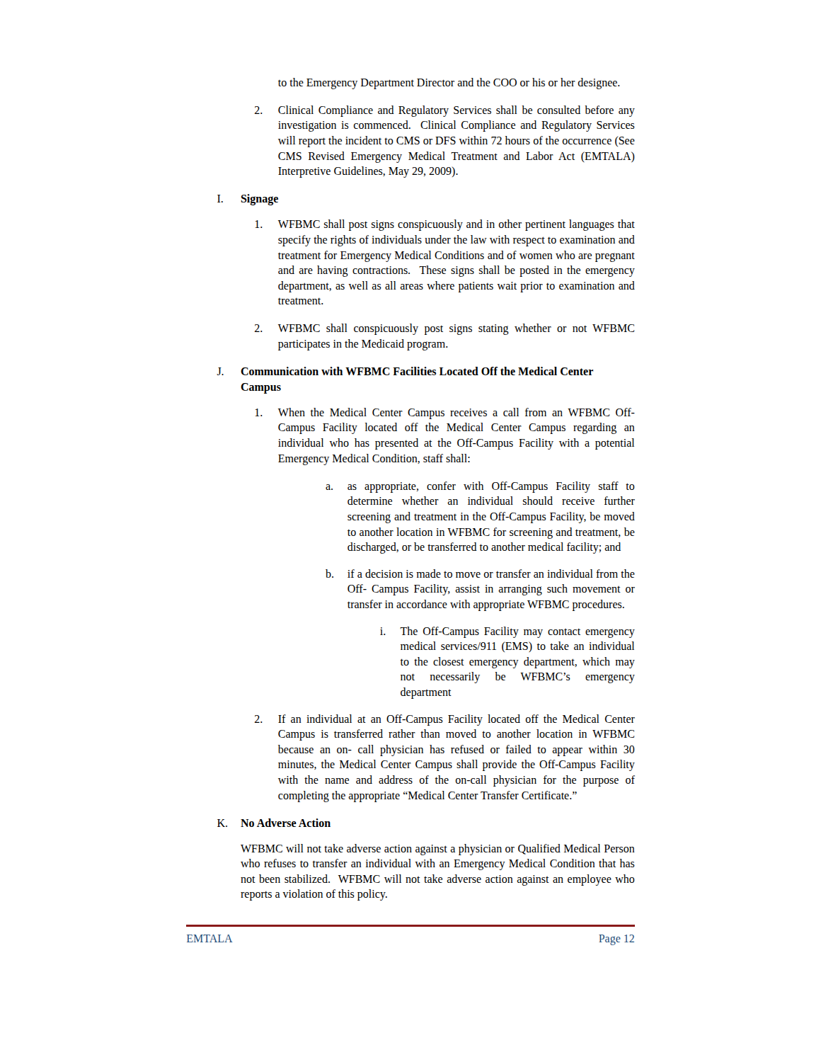to the Emergency Department Director and the COO or his or her designee.
2.
Clinical Compliance and Regulatory Services shall be consulted before any investigation is commenced. Clinical Compliance and Regulatory Services will report the incident to CMS or DFS within 72 hours of the occurrence (See CMS Revised Emergency Medical Treatment and Labor Act (EMTALA) Interpretive Guidelines, May 29, 2009).
I.
Signage
1.
WFBMC shall post signs conspicuously and in other pertinent languages that specify the rights of individuals under the law with respect to examination and treatment for Emergency Medical Conditions and of women who are pregnant and are having contractions. These signs shall be posted in the emergency department, as well as all areas where patients wait prior to examination and treatment.
2.
WFBMC shall conspicuously post signs stating whether or not WFBMC participates in the Medicaid program.
J.
Communication with WFBMC Facilities Located Off the Medical Center Campus
1.
When the Medical Center Campus receives a call from an WFBMC Off-Campus Facility located off the Medical Center Campus regarding an individual who has presented at the Off-Campus Facility with a potential Emergency Medical Condition, staff shall:
a.
as appropriate, confer with Off-Campus Facility staff to determine whether an individual should receive further screening and treatment in the Off-Campus Facility, be moved to another location in WFBMC for screening and treatment, be discharged, or be transferred to another medical facility; and
b.
if a decision is made to move or transfer an individual from the Off- Campus Facility, assist in arranging such movement or transfer in accordance with appropriate WFBMC procedures.
i.
The Off-Campus Facility may contact emergency medical services/911 (EMS) to take an individual to the closest emergency department, which may not necessarily be WFBMC’s emergency department
2.
If an individual at an Off-Campus Facility located off the Medical Center Campus is transferred rather than moved to another location in WFBMC because an on- call physician has refused or failed to appear within 30 minutes, the Medical Center Campus shall provide the Off-Campus Facility with the name and address of the on-call physician for the purpose of completing the appropriate “Medical Center Transfer Certificate.”
K.
No Adverse Action
WFBMC will not take adverse action against a physician or Qualified Medical Person who refuses to transfer an individual with an Emergency Medical Condition that has not been stabilized. WFBMC will not take adverse action against an employee who reports a violation of this policy.
EMTALA Page 12